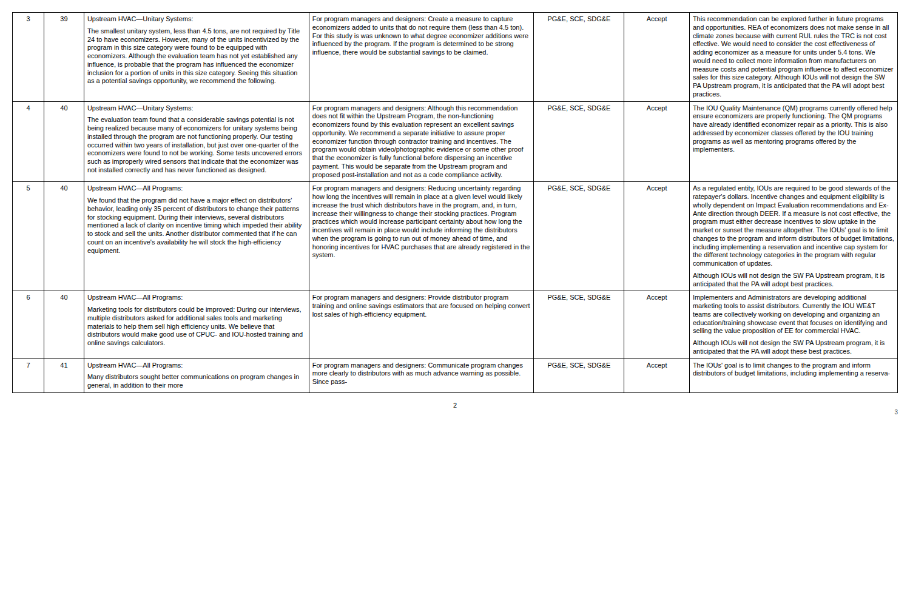| 3 | 39 | Upstream HVAC—Unitary Systems: The smallest unitary system, less than 4.5 tons, are not required by Title 24 to have economizers. However, many of the units incentivized by the program in this size category were found to be equipped with economizers. Although the evaluation team has not yet established any influence, is probable that the program has influenced the economizer inclusion for a portion of units in this size category. Seeing this situation as a potential savings opportunity, we recommend the following. | For program managers and designers: Create a measure to capture economizers added to units that do not require them (less than 4.5 ton). For this study is was unknown to what degree economizer additions were influenced by the program. If the program is determined to be strong influence, there would be substantial savings to be claimed. | PG&E, SCE, SDG&E | Accept | This recommendation can be explored further in future programs and opportunities. REA of economizers does not make sense in all climate zones because with current RUL rules the TRC is not cost effective. We would need to consider the cost effectiveness of adding economizer as a measure for units under 5.4 tons. We would need to collect more information from manufacturers on measure costs and potential program influence to affect economizer sales for this size category. Although IOUs will not design the SW PA Upstream program, it is anticipated that the PA will adopt best practices. |
| 4 | 40 | Upstream HVAC—Unitary Systems: The evaluation team found that a considerable savings potential is not being realized because many of economizers for unitary systems being installed through the program are not functioning properly. Our testing occurred within two years of installation, but just over one-quarter of the economizers were found to not be working. Some tests uncovered errors such as improperly wired sensors that indicate that the economizer was not installed correctly and has never functioned as designed. | For program managers and designers: Although this recommendation does not fit within the Upstream Program, the non-functioning economizers found by this evaluation represent an excellent savings opportunity. We recommend a separate initiative to assure proper economizer function through contractor training and incentives. The program would obtain video/photographic evidence or some other proof that the economizer is fully functional before dispersing an incentive payment. This would be separate from the Upstream program and proposed post-installation and not as a code compliance activity. | PG&E, SCE, SDG&E | Accept | The IOU Quality Maintenance (QM) programs currently offered help ensure economizers are properly functioning. The QM programs have already identified economizer repair as a priority. This is also addressed by economizer classes offered by the IOU training programs as well as mentoring programs offered by the implementers. |
| 5 | 40 | Upstream HVAC—All Programs: We found that the program did not have a major effect on distributors' behavior, leading only 35 percent of distributors to change their patterns for stocking equipment. During their interviews, several distributors mentioned a lack of clarity on incentive timing which impeded their ability to stock and sell the units. Another distributor commented that if he can count on an incentive's availability he will stock the high-efficiency equipment. | For program managers and designers: Reducing uncertainty regarding how long the incentives will remain in place at a given level would likely increase the trust which distributors have in the program, and, in turn, increase their willingness to change their stocking practices. Program practices which would increase participant certainty about how long the incentives will remain in place would include informing the distributors when the program is going to run out of money ahead of time, and honoring incentives for HVAC purchases that are already registered in the system. | PG&E, SCE, SDG&E | Accept | As a regulated entity, IOUs are required to be good stewards of the ratepayer's dollars. Incentive changes and equipment eligibility is wholly dependent on Impact Evaluation recommendations and Ex-Ante direction through DEER. If a measure is not cost effective, the program must either decrease incentives to slow uptake in the market or sunset the measure altogether. The IOUs' goal is to limit changes to the program and inform distributors of budget limitations, including implementing a reservation and incentive cap system for the different technology categories in the program with regular communication of updates. Although IOUs will not design the SW PA Upstream program, it is anticipated that the PA will adopt best practices. |
| 6 | 40 | Upstream HVAC—All Programs: Marketing tools for distributors could be improved: During our interviews, multiple distributors asked for additional sales tools and marketing materials to help them sell high efficiency units. We believe that distributors would make good use of CPUC- and IOU-hosted training and online savings calculators. | For program managers and designers: Provide distributor program training and online savings estimators that are focused on helping convert lost sales of high-efficiency equipment. | PG&E, SCE, SDG&E | Accept | Implementers and Administrators are developing additional marketing tools to assist distributors. Currently the IOU WE&T teams are collectively working on developing and organizing an education/training showcase event that focuses on identifying and selling the value proposition of EE for commercial HVAC. Although IOUs will not design the SW PA Upstream program, it is anticipated that the PA will adopt these best practices. |
| 7 | 41 | Upstream HVAC—All Programs: Many distributors sought better communications on program changes in general, in addition to their more | For program managers and designers: Communicate program changes more clearly to distributors with as much advance warning as possible. Since pass- | PG&E, SCE, SDG&E | Accept | The IOUs' goal is to limit changes to the program and inform distributors of budget limitations, including implementing a reserva- |
2
3